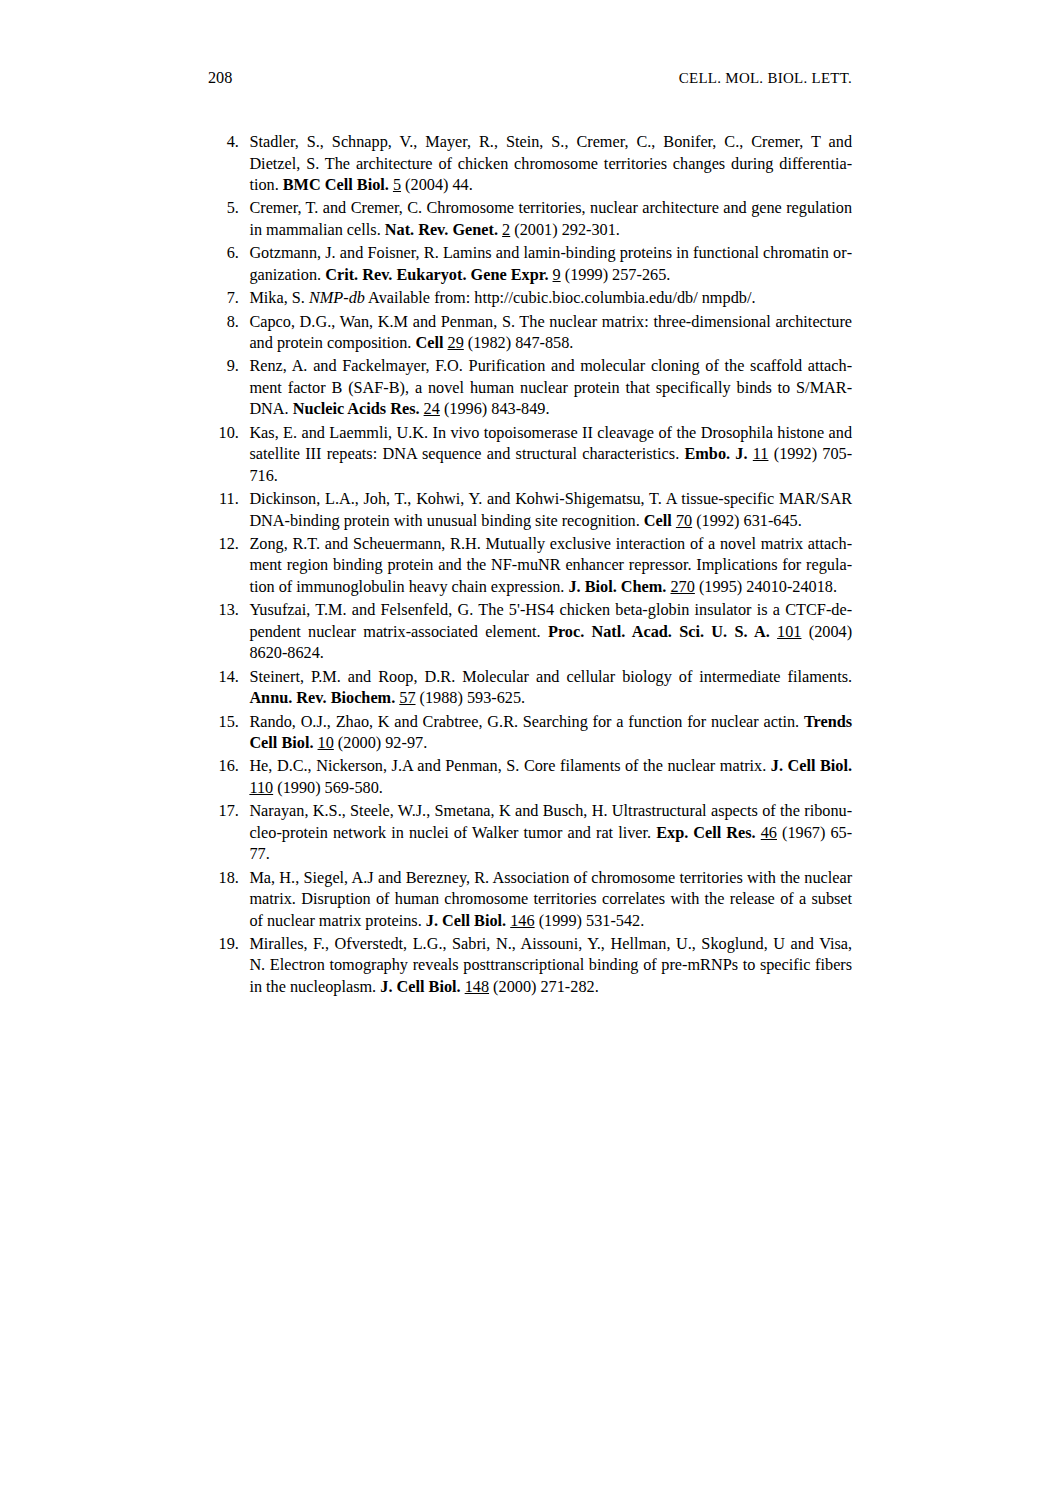208 CELL. MOL. BIOL. LETT.
4. Stadler, S., Schnapp, V., Mayer, R., Stein, S., Cremer, C., Bonifer, C., Cremer, T and Dietzel, S. The architecture of chicken chromosome territories changes during differentiation. BMC Cell Biol. 5 (2004) 44.
5. Cremer, T. and Cremer, C. Chromosome territories, nuclear architecture and gene regulation in mammalian cells. Nat. Rev. Genet. 2 (2001) 292-301.
6. Gotzmann, J. and Foisner, R. Lamins and lamin-binding proteins in functional chromatin organization. Crit. Rev. Eukaryot. Gene Expr. 9 (1999) 257-265.
7. Mika, S. NMP-db Available from: http://cubic.bioc.columbia.edu/db/ nmpdb/.
8. Capco, D.G., Wan, K.M and Penman, S. The nuclear matrix: three-dimensional architecture and protein composition. Cell 29 (1982) 847-858.
9. Renz, A. and Fackelmayer, F.O. Purification and molecular cloning of the scaffold attachment factor B (SAF-B), a novel human nuclear protein that specifically binds to S/MAR-DNA. Nucleic Acids Res. 24 (1996) 843-849.
10. Kas, E. and Laemmli, U.K. In vivo topoisomerase II cleavage of the Drosophila histone and satellite III repeats: DNA sequence and structural characteristics. Embo. J. 11 (1992) 705-716.
11. Dickinson, L.A., Joh, T., Kohwi, Y. and Kohwi-Shigematsu, T. A tissue-specific MAR/SAR DNA-binding protein with unusual binding site recognition. Cell 70 (1992) 631-645.
12. Zong, R.T. and Scheuermann, R.H. Mutually exclusive interaction of a novel matrix attachment region binding protein and the NF-muNR enhancer repressor. Implications for regulation of immunoglobulin heavy chain expression. J. Biol. Chem. 270 (1995) 24010-24018.
13. Yusufzai, T.M. and Felsenfeld, G. The 5'-HS4 chicken beta-globin insulator is a CTCF-dependent nuclear matrix-associated element. Proc. Natl. Acad. Sci. U. S. A. 101 (2004) 8620-8624.
14. Steinert, P.M. and Roop, D.R. Molecular and cellular biology of intermediate filaments. Annu. Rev. Biochem. 57 (1988) 593-625.
15. Rando, O.J., Zhao, K and Crabtree, G.R. Searching for a function for nuclear actin. Trends Cell Biol. 10 (2000) 92-97.
16. He, D.C., Nickerson, J.A and Penman, S. Core filaments of the nuclear matrix. J. Cell Biol. 110 (1990) 569-580.
17. Narayan, K.S., Steele, W.J., Smetana, K and Busch, H. Ultrastructural aspects of the ribonucleo-protein network in nuclei of Walker tumor and rat liver. Exp. Cell Res. 46 (1967) 65-77.
18. Ma, H., Siegel, A.J and Berezney, R. Association of chromosome territories with the nuclear matrix. Disruption of human chromosome territories correlates with the release of a subset of nuclear matrix proteins. J. Cell Biol. 146 (1999) 531-542.
19. Miralles, F., Ofverstedt, L.G., Sabri, N., Aissouni, Y., Hellman, U., Skoglund, U and Visa, N. Electron tomography reveals posttranscriptional binding of pre-mRNPs to specific fibers in the nucleoplasm. J. Cell Biol. 148 (2000) 271-282.